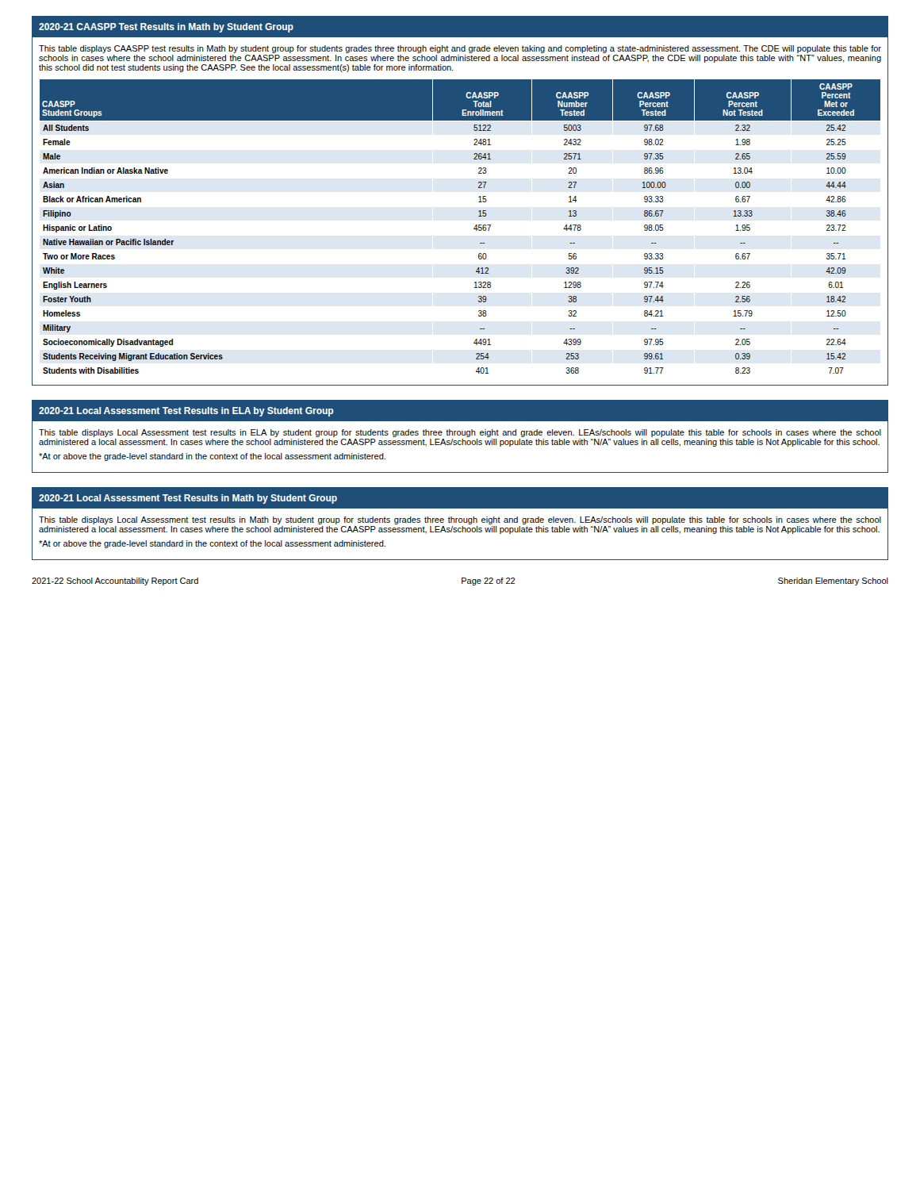2020-21 CAASPP Test Results in Math by Student Group
This table displays CAASPP test results in Math by student group for students grades three through eight and grade eleven taking and completing a state-administered assessment. The CDE will populate this table for schools in cases where the school administered the CAASPP assessment. In cases where the school administered a local assessment instead of CAASPP, the CDE will populate this table with “NT” values, meaning this school did not test students using the CAASPP. See the local assessment(s) table for more information.
| CAASPP Student Groups | CAASPP Total Enrollment | CAASPP Number Tested | CAASPP Percent Tested | CAASPP Percent Not Tested | CAASPP Percent Met or Exceeded |
| --- | --- | --- | --- | --- | --- |
| All Students | 5122 | 5003 | 97.68 | 2.32 | 25.42 |
| Female | 2481 | 2432 | 98.02 | 1.98 | 25.25 |
| Male | 2641 | 2571 | 97.35 | 2.65 | 25.59 |
| American Indian or Alaska Native | 23 | 20 | 86.96 | 13.04 | 10.00 |
| Asian | 27 | 27 | 100.00 | 0.00 | 44.44 |
| Black or African American | 15 | 14 | 93.33 | 6.67 | 42.86 |
| Filipino | 15 | 13 | 86.67 | 13.33 | 38.46 |
| Hispanic or Latino | 4567 | 4478 | 98.05 | 1.95 | 23.72 |
| Native Hawaiian or Pacific Islander | -- | -- | -- | -- | -- |
| Two or More Races | 60 | 56 | 93.33 | 6.67 | 35.71 |
| White | 412 | 392 | 95.15 | | 42.09 |
| English Learners | 1328 | 1298 | 97.74 | 2.26 | 6.01 |
| Foster Youth | 39 | 38 | 97.44 | 2.56 | 18.42 |
| Homeless | 38 | 32 | 84.21 | 15.79 | 12.50 |
| Military | -- | -- | -- | -- | -- |
| Socioeconomically Disadvantaged | 4491 | 4399 | 97.95 | 2.05 | 22.64 |
| Students Receiving Migrant Education Services | 254 | 253 | 99.61 | 0.39 | 15.42 |
| Students with Disabilities | 401 | 368 | 91.77 | 8.23 | 7.07 |
2020-21 Local Assessment Test Results in ELA by Student Group
This table displays Local Assessment test results in ELA by student group for students grades three through eight and grade eleven. LEAs/schools will populate this table for schools in cases where the school administered a local assessment. In cases where the school administered the CAASPP assessment, LEAs/schools will populate this table with “N/A” values in all cells, meaning this table is Not Applicable for this school.
*At or above the grade-level standard in the context of the local assessment administered.
2020-21 Local Assessment Test Results in Math by Student Group
This table displays Local Assessment test results in Math by student group for students grades three through eight and grade eleven. LEAs/schools will populate this table for schools in cases where the school administered a local assessment. In cases where the school administered the CAASPP assessment, LEAs/schools will populate this table with “N/A” values in all cells, meaning this table is Not Applicable for this school.
*At or above the grade-level standard in the context of the local assessment administered.
2021-22 School Accountability Report Card Page 22 of 22 Sheridan Elementary School